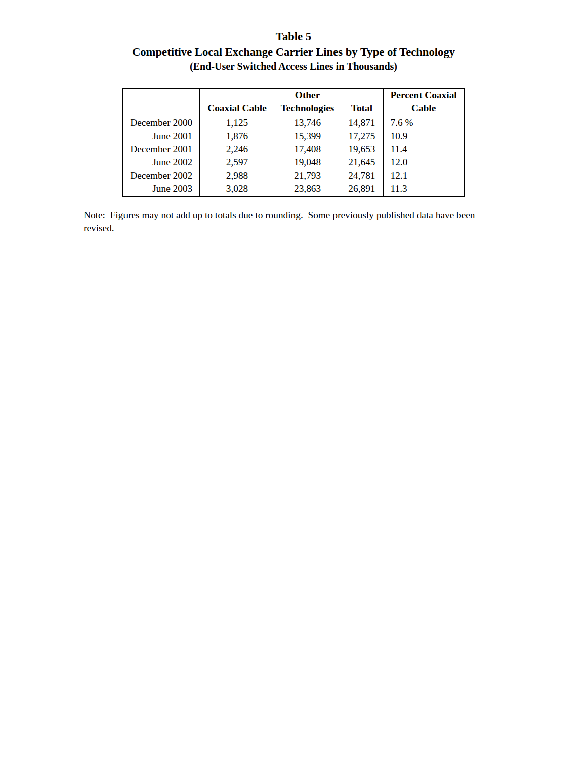Table 5
Competitive Local Exchange Carrier Lines by Type of Technology
(End-User Switched Access Lines in Thousands)
| | | Other | | Percent Coaxial |
| --- | --- | --- | --- | --- |
| | Coaxial Cable | Technologies | Total | Cable |
| December 2000 | 1,125 | 13,746 | 14,871 | 7.6 % |
| June 2001 | 1,876 | 15,399 | 17,275 | 10.9 |
| December 2001 | 2,246 | 17,408 | 19,653 | 11.4 |
| June 2002 | 2,597 | 19,048 | 21,645 | 12.0 |
| December 2002 | 2,988 | 21,793 | 24,781 | 12.1 |
| June 2003 | 3,028 | 23,863 | 26,891 | 11.3 |
Note: Figures may not add up to totals due to rounding. Some previously published data have been revised.